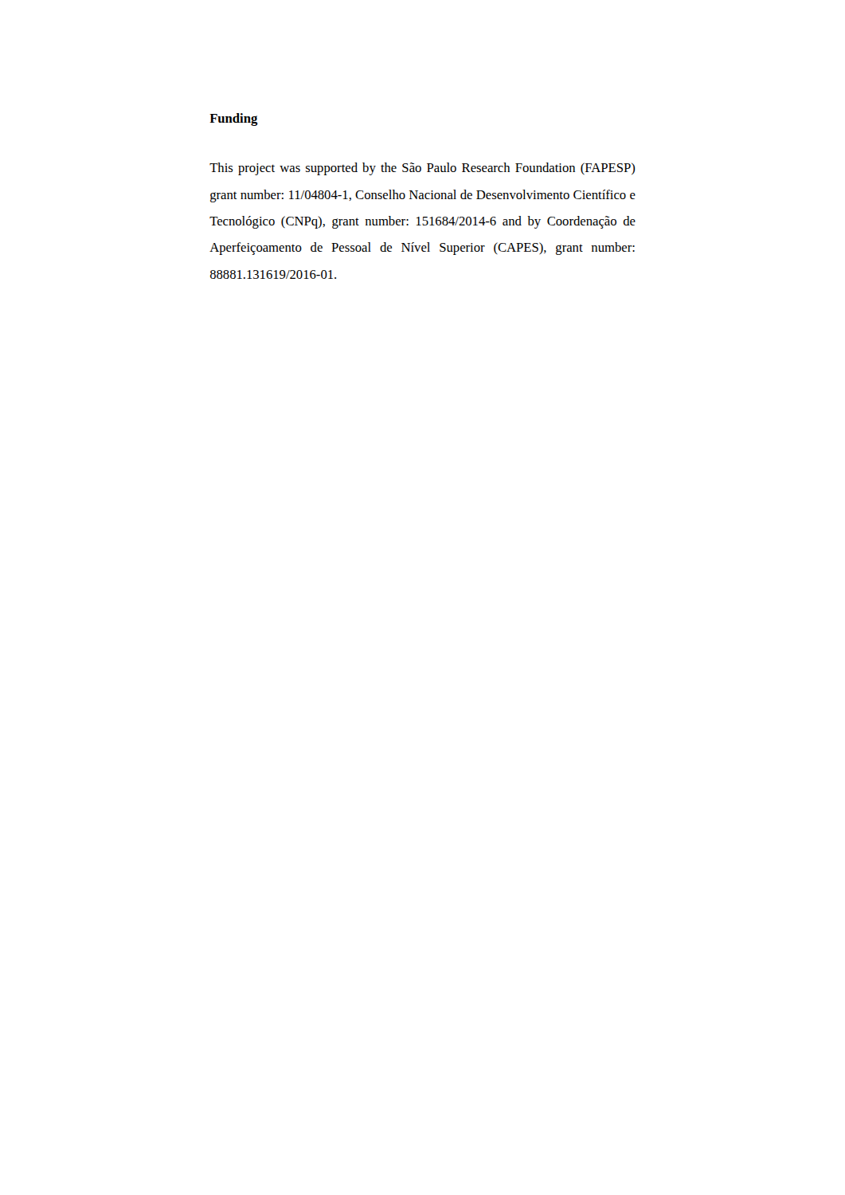Funding
This project was supported by the São Paulo Research Foundation (FAPESP) grant number: 11/04804-1, Conselho Nacional de Desenvolvimento Científico e Tecnológico (CNPq), grant number: 151684/2014-6 and by Coordenação de Aperfeiçoamento de Pessoal de Nível Superior (CAPES), grant number: 88881.131619/2016-01.